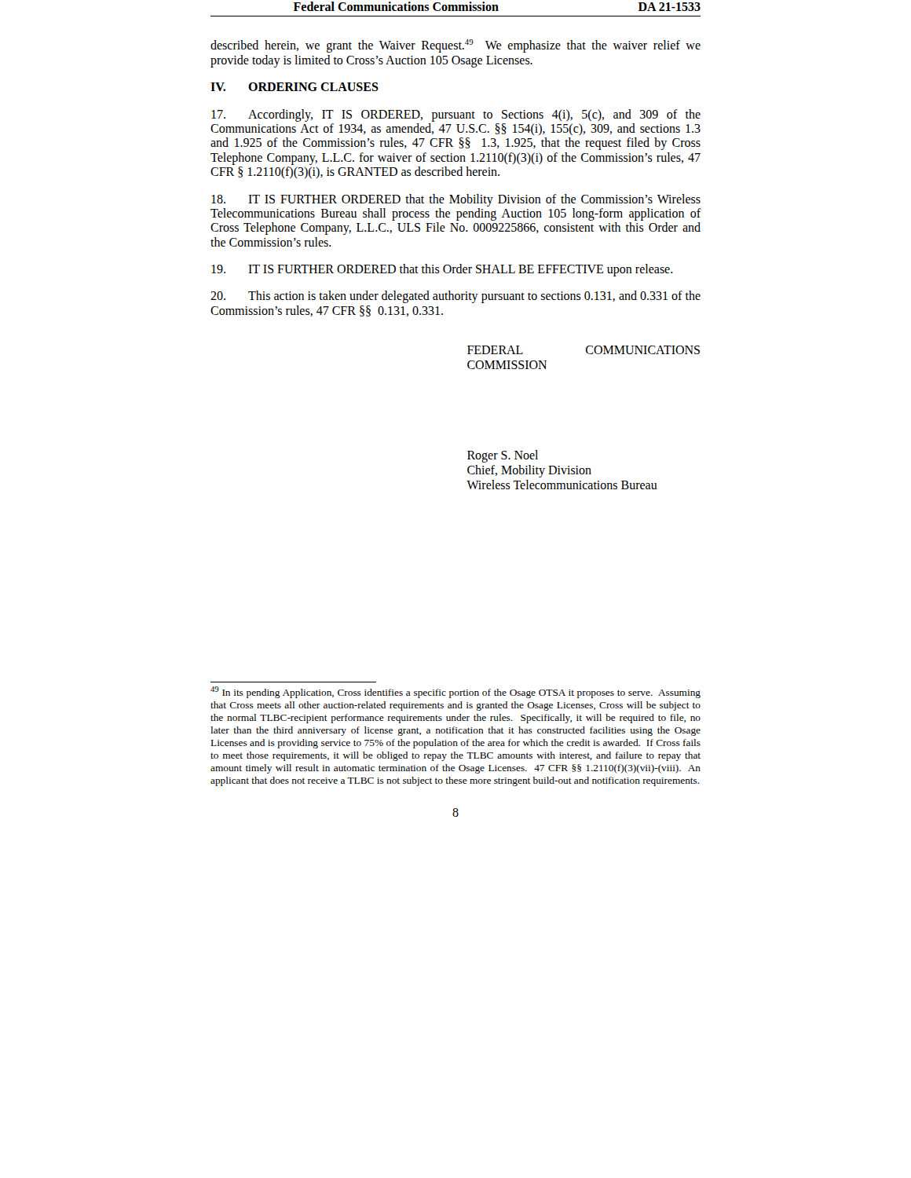Federal Communications Commission DA 21-1533
described herein, we grant the Waiver Request.49 We emphasize that the waiver relief we provide today is limited to Cross’s Auction 105 Osage Licenses.
IV. ORDERING CLAUSES
17. Accordingly, IT IS ORDERED, pursuant to Sections 4(i), 5(c), and 309 of the Communications Act of 1934, as amended, 47 U.S.C. §§ 154(i), 155(c), 309, and sections 1.3 and 1.925 of the Commission’s rules, 47 CFR §§ 1.3, 1.925, that the request filed by Cross Telephone Company, L.L.C. for waiver of section 1.2110(f)(3)(i) of the Commission’s rules, 47 CFR § 1.2110(f)(3)(i), is GRANTED as described herein.
18. IT IS FURTHER ORDERED that the Mobility Division of the Commission’s Wireless Telecommunications Bureau shall process the pending Auction 105 long-form application of Cross Telephone Company, L.L.C., ULS File No. 0009225866, consistent with this Order and the Commission’s rules.
19. IT IS FURTHER ORDERED that this Order SHALL BE EFFECTIVE upon release.
20. This action is taken under delegated authority pursuant to sections 0.131, and 0.331 of the Commission’s rules, 47 CFR §§ 0.131, 0.331.
FEDERAL COMMUNICATIONS COMMISSION
Roger S. Noel
Chief, Mobility Division
Wireless Telecommunications Bureau
49 In its pending Application, Cross identifies a specific portion of the Osage OTSA it proposes to serve. Assuming that Cross meets all other auction-related requirements and is granted the Osage Licenses, Cross will be subject to the normal TLBC-recipient performance requirements under the rules. Specifically, it will be required to file, no later than the third anniversary of license grant, a notification that it has constructed facilities using the Osage Licenses and is providing service to 75% of the population of the area for which the credit is awarded. If Cross fails to meet those requirements, it will be obliged to repay the TLBC amounts with interest, and failure to repay that amount timely will result in automatic termination of the Osage Licenses. 47 CFR §§ 1.2110(f)(3)(vii)-(viii). An applicant that does not receive a TLBC is not subject to these more stringent build-out and notification requirements.
8